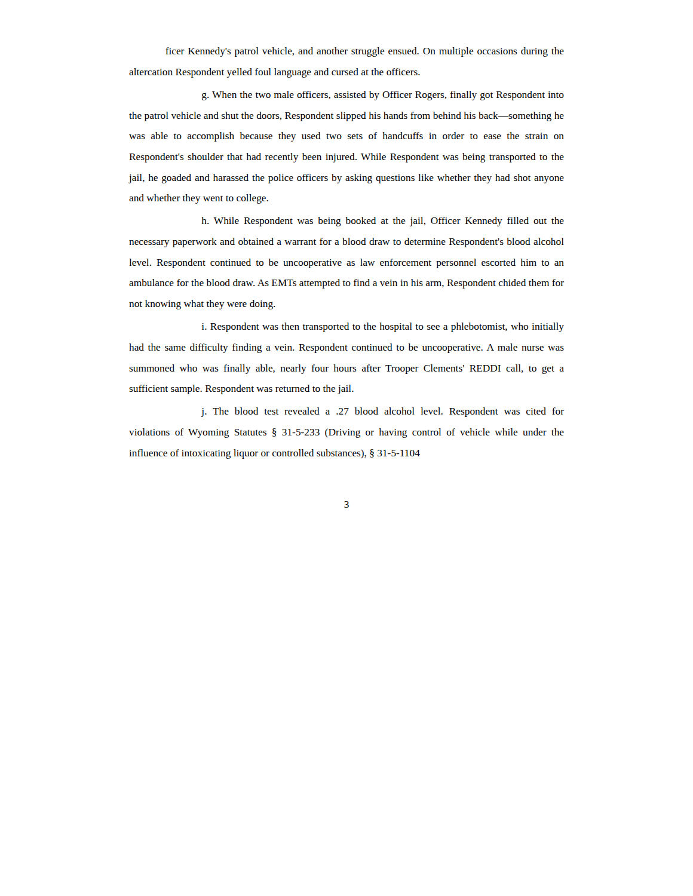ficer Kennedy's patrol vehicle, and another struggle ensued. On multiple occasions during the altercation Respondent yelled foul language and cursed at the officers.
g. When the two male officers, assisted by Officer Rogers, finally got Respondent into the patrol vehicle and shut the doors, Respondent slipped his hands from behind his back—something he was able to accomplish because they used two sets of handcuffs in order to ease the strain on Respondent's shoulder that had recently been injured. While Respondent was being transported to the jail, he goaded and harassed the police officers by asking questions like whether they had shot anyone and whether they went to college.
h. While Respondent was being booked at the jail, Officer Kennedy filled out the necessary paperwork and obtained a warrant for a blood draw to determine Respondent's blood alcohol level. Respondent continued to be uncooperative as law enforcement personnel escorted him to an ambulance for the blood draw. As EMTs attempted to find a vein in his arm, Respondent chided them for not knowing what they were doing.
i. Respondent was then transported to the hospital to see a phlebotomist, who initially had the same difficulty finding a vein. Respondent continued to be uncooperative. A male nurse was summoned who was finally able, nearly four hours after Trooper Clements' REDDI call, to get a sufficient sample. Respondent was returned to the jail.
j. The blood test revealed a .27 blood alcohol level. Respondent was cited for violations of Wyoming Statutes § 31-5-233 (Driving or having control of vehicle while under the influence of intoxicating liquor or controlled substances), § 31-5-1104
3